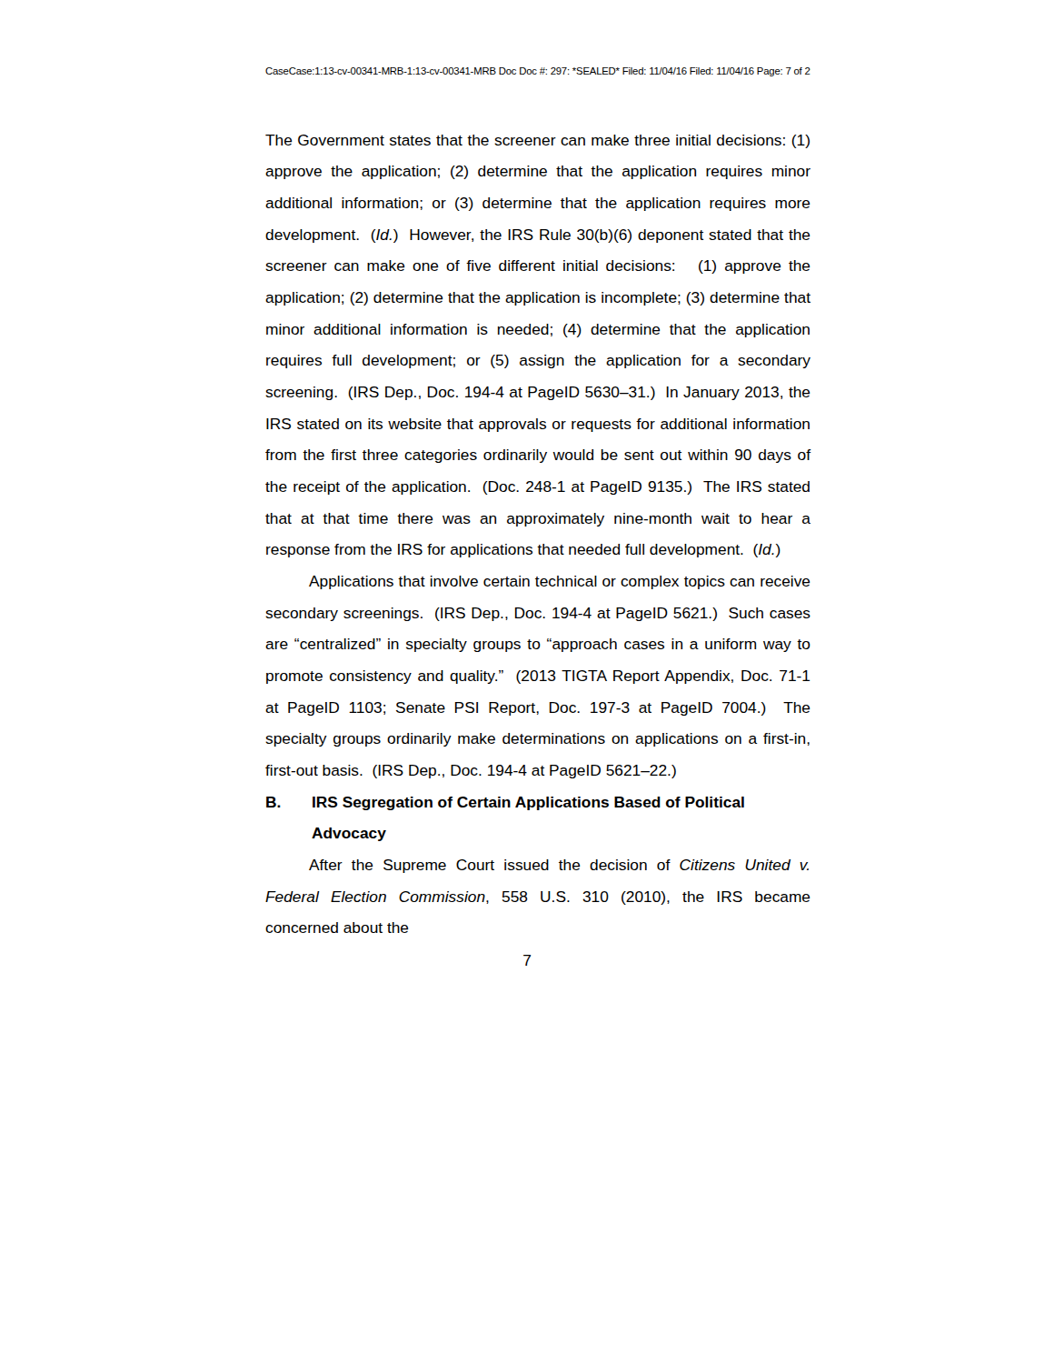CaseCase:1:13-cv-00341-MRB-1:13-cv-00341-MRB Doc Doc #: 297: *SEALED* Filed: 11/04/16 Filed: 11/04/16 Page: 7 of 29 Page: 7 of 29 PAGEID #: PAGEID #: 9899 9899
The Government states that the screener can make three initial decisions: (1) approve the application; (2) determine that the application requires minor additional information; or (3) determine that the application requires more development. (Id.) However, the IRS Rule 30(b)(6) deponent stated that the screener can make one of five different initial decisions: (1) approve the application; (2) determine that the application is incomplete; (3) determine that minor additional information is needed; (4) determine that the application requires full development; or (5) assign the application for a secondary screening. (IRS Dep., Doc. 194-4 at PageID 5630–31.) In January 2013, the IRS stated on its website that approvals or requests for additional information from the first three categories ordinarily would be sent out within 90 days of the receipt of the application. (Doc. 248-1 at PageID 9135.) The IRS stated that at that time there was an approximately nine-month wait to hear a response from the IRS for applications that needed full development. (Id.)
Applications that involve certain technical or complex topics can receive secondary screenings. (IRS Dep., Doc. 194-4 at PageID 5621.) Such cases are “centralized” in specialty groups to “approach cases in a uniform way to promote consistency and quality.” (2013 TIGTA Report Appendix, Doc. 71-1 at PageID 1103; Senate PSI Report, Doc. 197-3 at PageID 7004.) The specialty groups ordinarily make determinations on applications on a first-in, first-out basis. (IRS Dep., Doc. 194-4 at PageID 5621–22.)
B. IRS Segregation of Certain Applications Based of Political Advocacy
After the Supreme Court issued the decision of Citizens United v. Federal Election Commission, 558 U.S. 310 (2010), the IRS became concerned about the
7